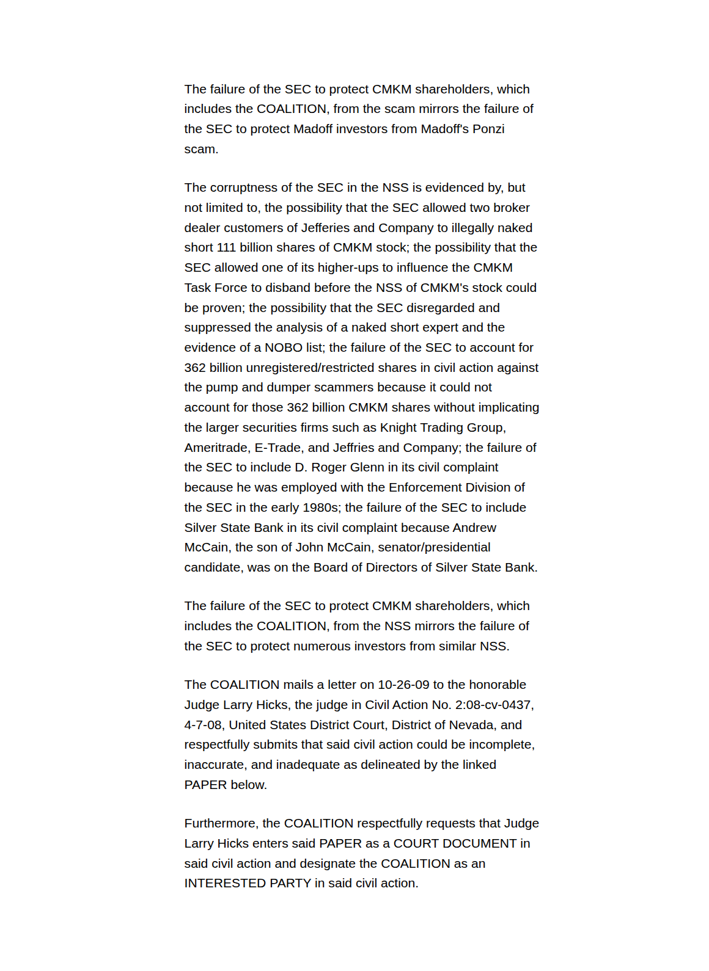The failure of the SEC to protect CMKM shareholders, which includes the COALITION, from the scam mirrors the failure of the SEC to protect Madoff investors from Madoff's Ponzi scam.
The corruptness of the SEC in the NSS is evidenced by, but not limited to, the possibility that the SEC allowed two broker dealer customers of Jefferies and Company to illegally naked short 111 billion shares of CMKM stock; the possibility that the SEC allowed one of its higher-ups to influence the CMKM Task Force to disband before the NSS of CMKM's stock could be proven; the possibility that the SEC disregarded and suppressed the analysis of a naked short expert and the evidence of a NOBO list; the failure of the SEC to account for 362 billion unregistered/restricted shares in civil action against the pump and dumper scammers because it could not account for those 362 billion CMKM shares without implicating the larger securities firms such as Knight Trading Group, Ameritrade, E-Trade, and Jeffries and Company; the failure of the SEC to include D. Roger Glenn in its civil complaint because he was employed with the Enforcement Division of the SEC in the early 1980s; the failure of the SEC to include Silver State Bank in its civil complaint because Andrew McCain, the son of John McCain, senator/presidential candidate, was on the Board of Directors of Silver State Bank.
The failure of the SEC to protect CMKM shareholders, which includes the COALITION, from the NSS mirrors the failure of the SEC to protect numerous investors from similar NSS.
The COALITION mails a letter on 10-26-09 to the honorable Judge Larry Hicks, the judge in Civil Action No. 2:08-cv-0437, 4-7-08, United States District Court, District of Nevada, and respectfully submits that said civil action could be incomplete, inaccurate, and inadequate as delineated by the linked PAPER below.
Furthermore, the COALITION respectfully requests that Judge Larry Hicks enters said PAPER as a COURT DOCUMENT in said civil action and designate the COALITION as an INTERESTED PARTY in said civil action.